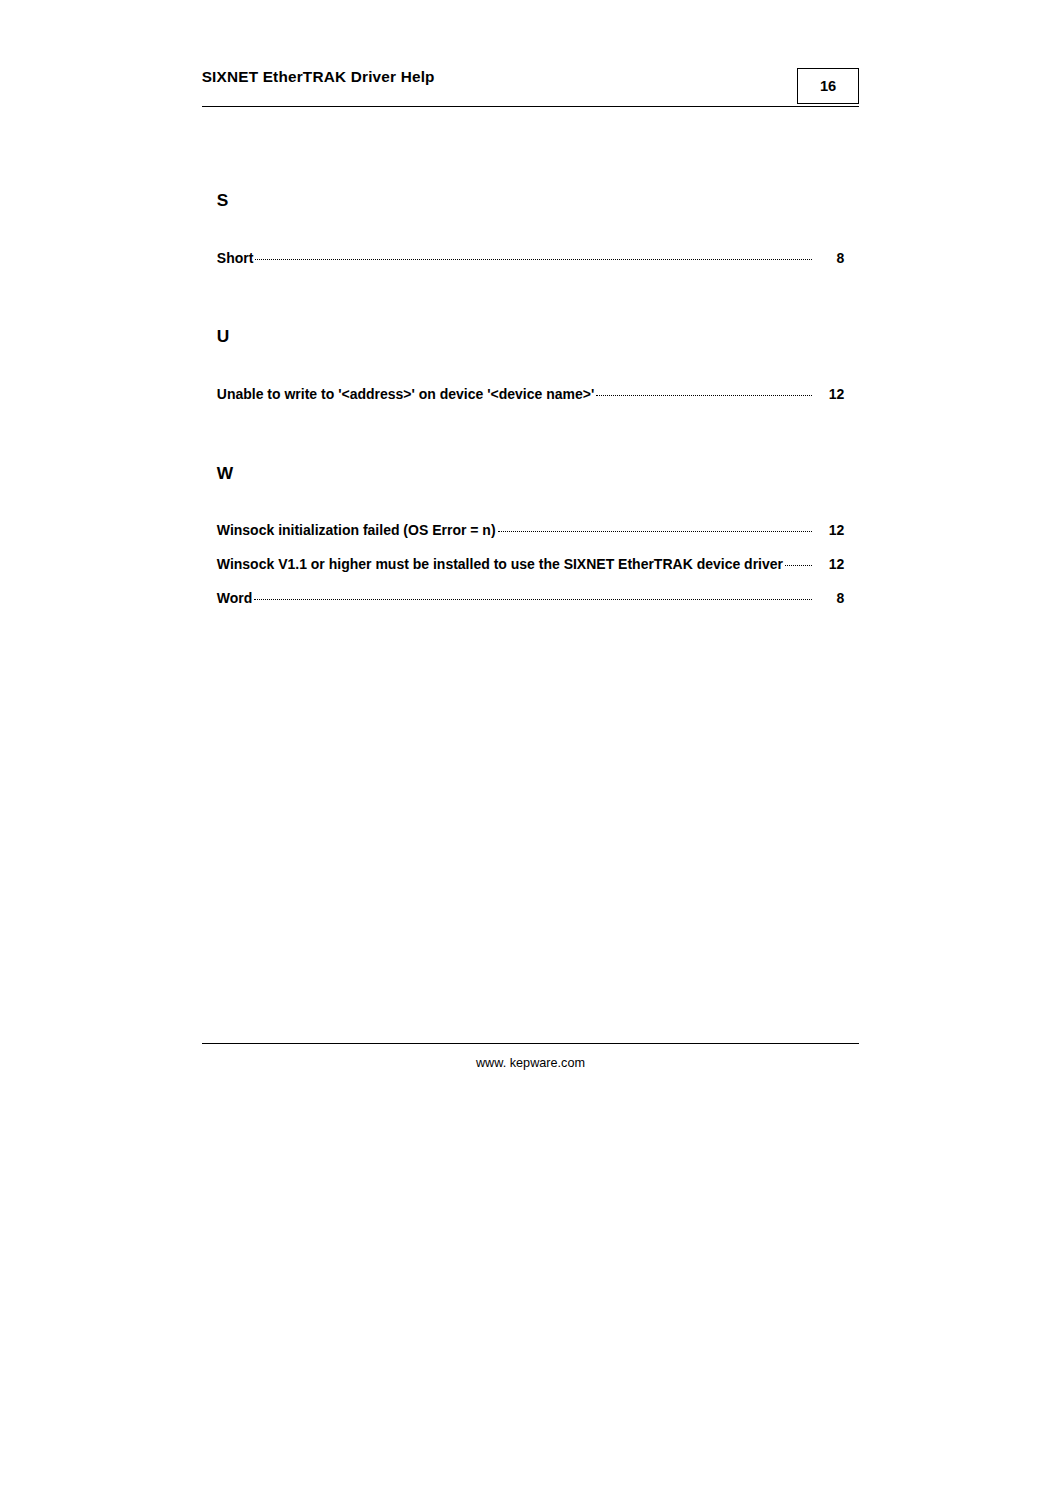SIXNET EtherTRAK Driver Help
16
S
Short 8
U
Unable to write to '<address>' on device '<device name>' 12
W
Winsock initialization failed (OS Error = n) 12
Winsock V1.1 or higher must be installed to use the SIXNET EtherTRAK device driver 12
Word 8
www. kepware.com